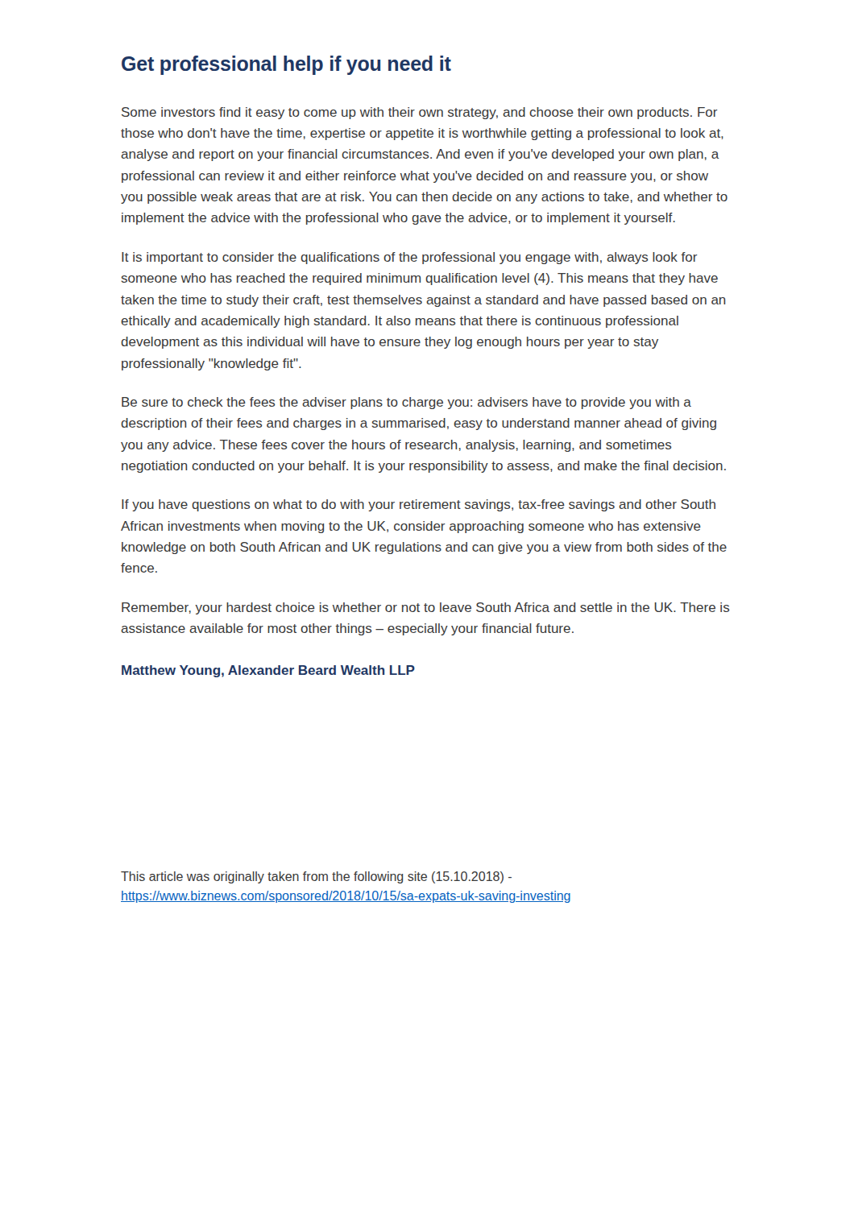Get professional help if you need it
Some investors find it easy to come up with their own strategy, and choose their own products. For those who don't have the time, expertise or appetite it is worthwhile getting a professional to look at, analyse and report on your financial circumstances. And even if you've developed your own plan, a professional can review it and either reinforce what you've decided on and reassure you, or show you possible weak areas that are at risk. You can then decide on any actions to take, and whether to implement the advice with the professional who gave the advice, or to implement it yourself.
It is important to consider the qualifications of the professional you engage with, always look for someone who has reached the required minimum qualification level (4). This means that they have taken the time to study their craft, test themselves against a standard and have passed based on an ethically and academically high standard. It also means that there is continuous professional development as this individual will have to ensure they log enough hours per year to stay professionally "knowledge fit".
Be sure to check the fees the adviser plans to charge you: advisers have to provide you with a description of their fees and charges in a summarised, easy to understand manner ahead of giving you any advice. These fees cover the hours of research, analysis, learning, and sometimes negotiation conducted on your behalf. It is your responsibility to assess, and make the final decision.
If you have questions on what to do with your retirement savings, tax-free savings and other South African investments when moving to the UK, consider approaching someone who has extensive knowledge on both South African and UK regulations and can give you a view from both sides of the fence.
Remember, your hardest choice is whether or not to leave South Africa and settle in the UK. There is assistance available for most other things – especially your financial future.
Matthew Young, Alexander Beard Wealth LLP
This article was originally taken from the following site (15.10.2018) -
https://www.biznews.com/sponsored/2018/10/15/sa-expats-uk-saving-investing